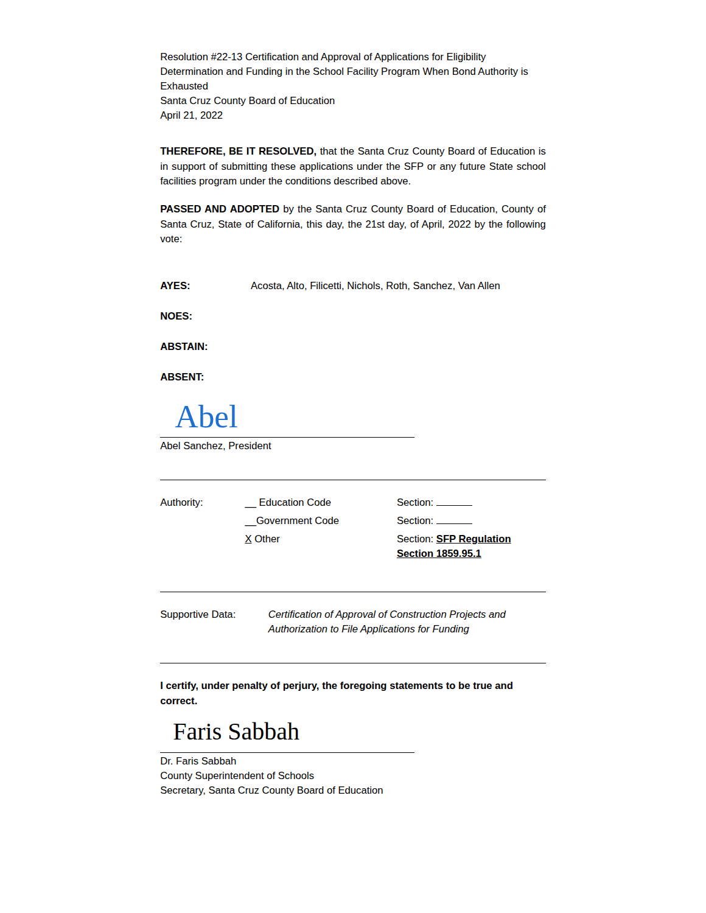Resolution #22-13 Certification and Approval of Applications for Eligibility Determination and Funding in the School Facility Program When Bond Authority is Exhausted
Santa Cruz County Board of Education
April 21, 2022
THEREFORE, BE IT RESOLVED, that the Santa Cruz County Board of Education is in support of submitting these applications under the SFP or any future State school facilities program under the conditions described above.
PASSED AND ADOPTED by the Santa Cruz County Board of Education, County of Santa Cruz, State of California, this day, the 21st day, of April, 2022 by the following vote:
AYES:
Acosta, Alto, Filicetti, Nichols, Roth, Sanchez, Van Allen
NOES:
ABSTAIN:
ABSENT:
Abel
Abel Sanchez, President
| Authority: | __ Education Code | Section: |
| | __Government Code | Section: |
| | X Other | Section: SFP Regulation Section 1859.95.1 |
Supportive Data:
Certification of Approval of Construction Projects and Authorization to File Applications for Funding
I certify, under penalty of perjury, the foregoing statements to be true and correct.
Faris Sabbah
Dr. Faris Sabbah
County Superintendent of Schools
Secretary, Santa Cruz County Board of Education